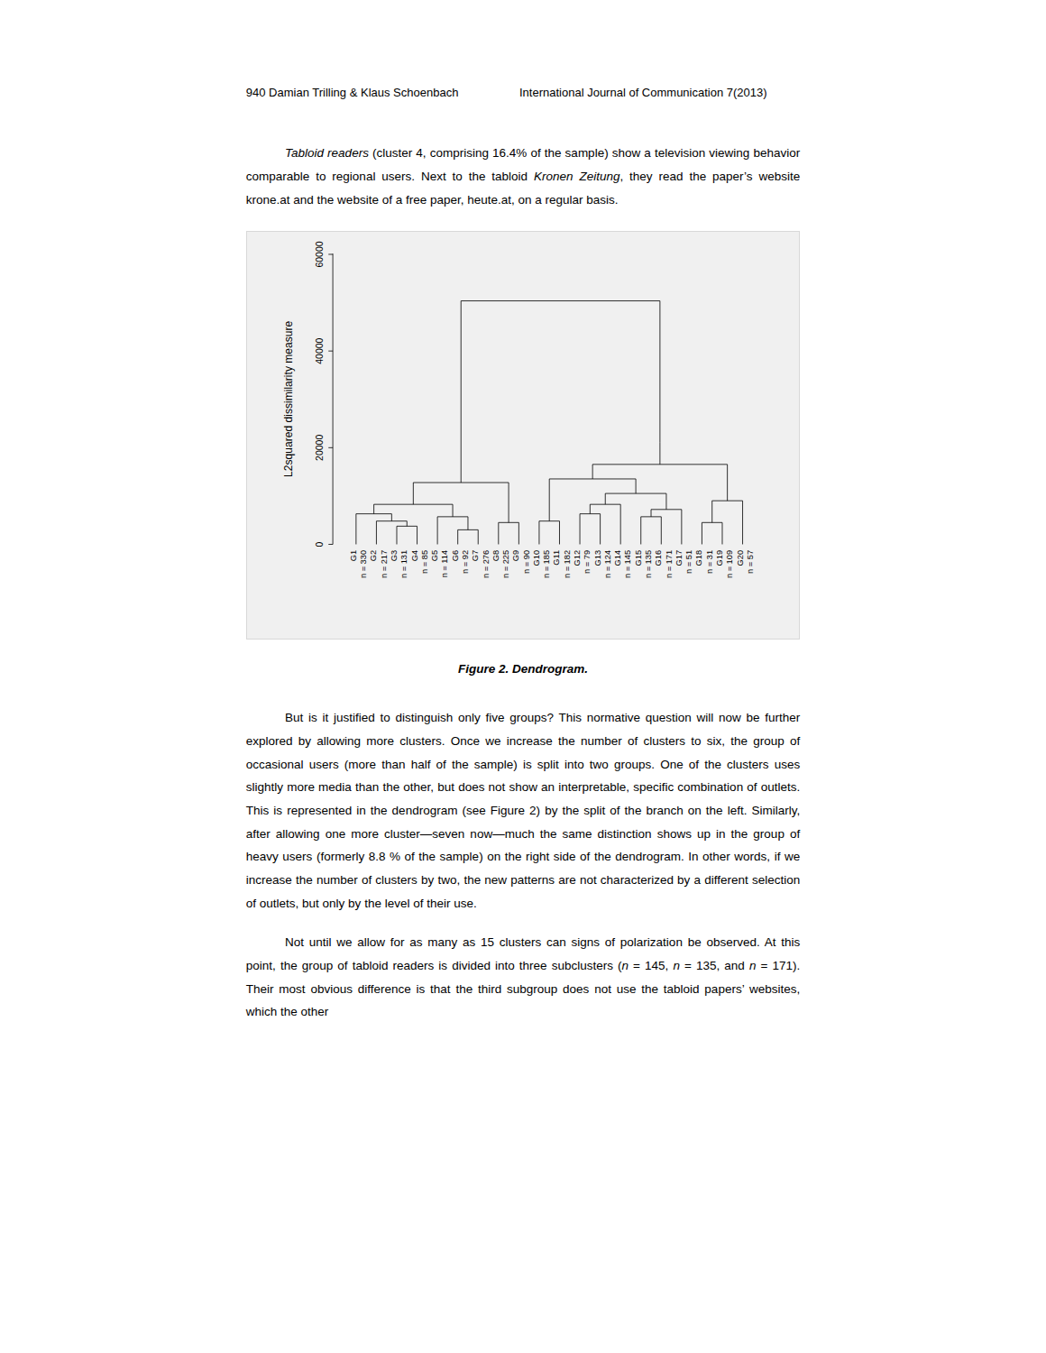940 Damian Trilling & Klaus Schoenbach International Journal of Communication 7(2013)
Tabloid readers (cluster 4, comprising 16.4% of the sample) show a television viewing behavior comparable to regional users. Next to the tabloid Kronen Zeitung, they read the paper’s website krone.at and the website of a free paper, heute.at, on a regular basis.
0 20000 40000 60000 L2squared dissimilarity measure G1 n = 330 G2 n = 217 G3 n = 131 G4 n = 85 G5 n = 114 G6 n = 92 G7 n = 276 G8 n = 225 G9 n = 90 G10 n = 185 G11 n = 182 G12 n = 79 G13 n = 124 G14 n = 145 G15 n = 135 G16 n = 171 G17 n = 51 G18 n = 31 G19 n = 109 G20 n = 57
Figure 2. Dendrogram.
But is it justified to distinguish only five groups? This normative question will now be further explored by allowing more clusters. Once we increase the number of clusters to six, the group of occasional users (more than half of the sample) is split into two groups. One of the clusters uses slightly more media than the other, but does not show an interpretable, specific combination of outlets. This is represented in the dendrogram (see Figure 2) by the split of the branch on the left. Similarly, after allowing one more cluster—seven now—much the same distinction shows up in the group of heavy users (formerly 8.8 % of the sample) on the right side of the dendrogram. In other words, if we increase the number of clusters by two, the new patterns are not characterized by a different selection of outlets, but only by the level of their use.
Not until we allow for as many as 15 clusters can signs of polarization be observed. At this point, the group of tabloid readers is divided into three subclusters (n = 145, n = 135, and n = 171). Their most obvious difference is that the third subgroup does not use the tabloid papers’ websites, which the other